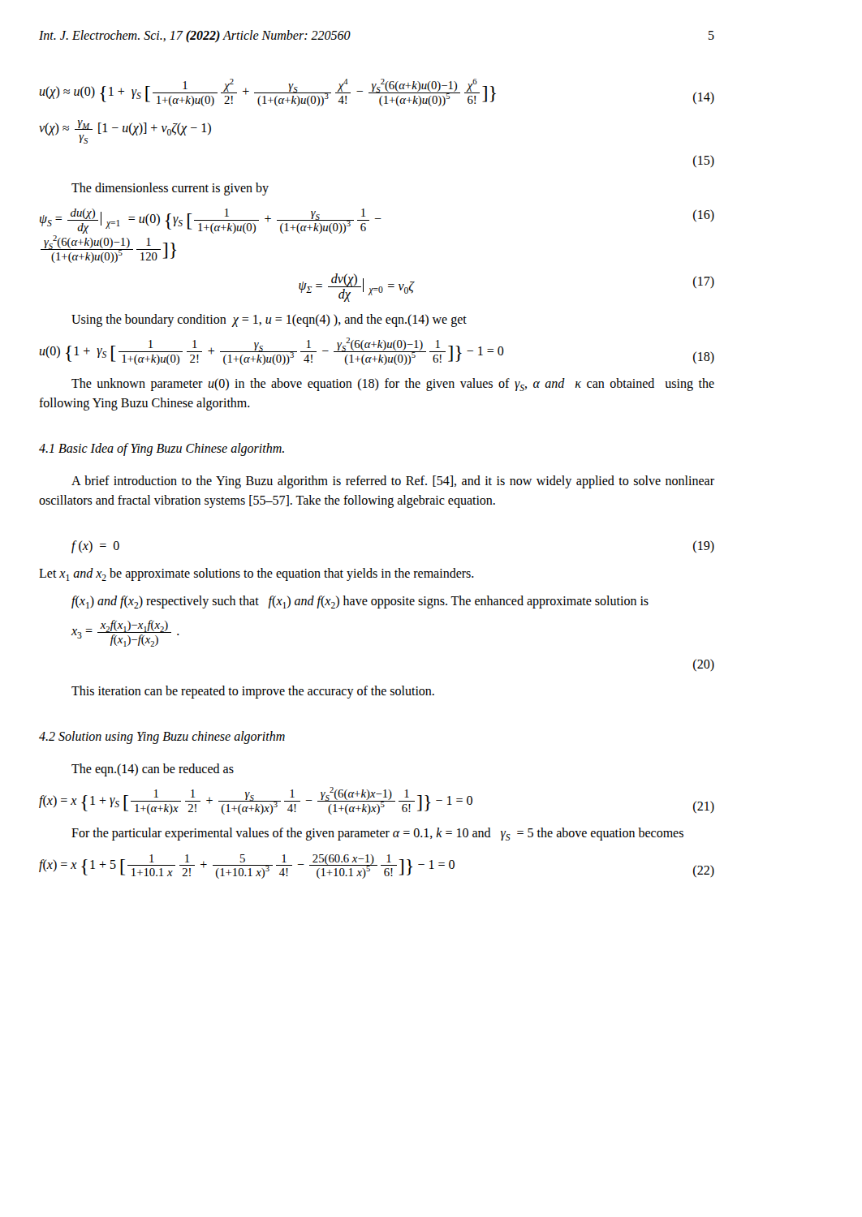Int. J. Electrochem. Sci., 17 (2022) Article Number: 220560 5
u(χ) ≈ u(0) {1 + γS [11+(α+k)u(0) χ22! + γS(1+(α+k)u(0))3 χ44! − γS2(6(α+k)u(0)−1)(1+(α+k)u(0))5 χ66!]}
(14)
v(χ) ≈ γM γS [1 − u(χ)] + v0ζ(χ − 1)
(15)
The dimensionless current is given by
ψS = du(χ) dχ χ=1 = u(0) {γS [11+(α+k)u(0) + γS(1+(α+k)u(0))316 −
γS2(6(α+k)u(0)−1)(1+(α+k)u(0))51120]}
(16)
ψΣ = dv(χ) dχ χ=0 = v0ζ
(17)
Using the boundary condition χ = 1, u = 1(eqn(4) ), and the eqn.(14) we get
u(0) {1 + γS [11+(α+k)u(0) 12! + γS(1+(α+k)u(0))314! − γS2(6(α+k)u(0)−1)(1+(α+k)u(0))516!]} − 1 = 0
(18)
The unknown parameter u(0) in the above equation (18) for the given values of γS, α and κ can obtained using the following Ying Buzu Chinese algorithm.
4.1 Basic Idea of Ying Buzu Chinese algorithm.
A brief introduction to the Ying Buzu algorithm is referred to Ref. [54], and it is now widely applied to solve nonlinear oscillators and fractal vibration systems [55–57]. Take the following algebraic equation.
f (x) = 0
(19)
Let x1 and x2 be approximate solutions to the equation that yields in the remainders.
f(x1) and f(x2) respectively such that f(x1) and f(x2) have opposite signs. The enhanced approximate solution is
x3 = x2f(x1)−x1f(x2) f(x1)−f(x2) .
(20)
This iteration can be repeated to improve the accuracy of the solution.
4.2 Solution using Ying Buzu chinese algorithm
The eqn.(14) can be reduced as
f(x) = x {1 + γS [11+(α+k)x 12! + γS(1+(α+k)x)314! − γS2(6(α+k)x−1)(1+(α+k)x)516!]} − 1 = 0
(21)
For the particular experimental values of the given parameter α = 0.1, k = 10 and γS = 5 the above equation becomes
f(x) = x {1 + 5 [11+10.1 x 12! + 5(1+10.1 x)314! − 25(60.6 x−1)(1+10.1 x)516!]} − 1 = 0
(22)